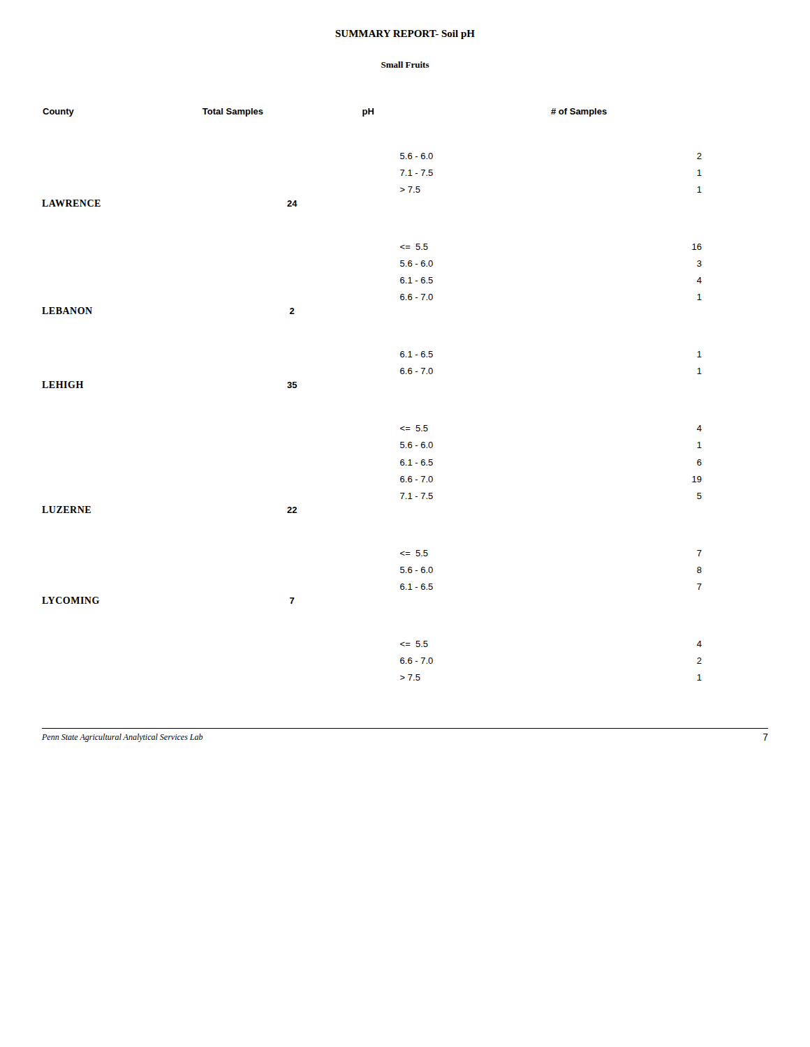SUMMARY REPORT- Soil pH
Small Fruits
| County | Total Samples | pH | # of Samples |
| --- | --- | --- | --- |
| | | 5.6 - 6.0 7.1 - 7.5 > 7.5 | 2 1 1 |
| LAWRENCE | 24 | | |
| | | <= 5.5 5.6 - 6.0 6.1 - 6.5 6.6 - 7.0 | 16 3 4 1 |
| LEBANON | 2 | | |
| | | 6.1 - 6.5 6.6 - 7.0 | 1 1 |
| LEHIGH | 35 | | |
| | | <= 5.5 5.6 - 6.0 6.1 - 6.5 6.6 - 7.0 7.1 - 7.5 | 4 1 6 19 5 |
| LUZERNE | 22 | | |
| | | <= 5.5 5.6 - 6.0 6.1 - 6.5 | 7 8 7 |
| LYCOMING | 7 | | |
| | | <= 5.5 6.6 - 7.0 > 7.5 | 4 2 1 |
Penn State Agricultural Analytical Services Lab
7